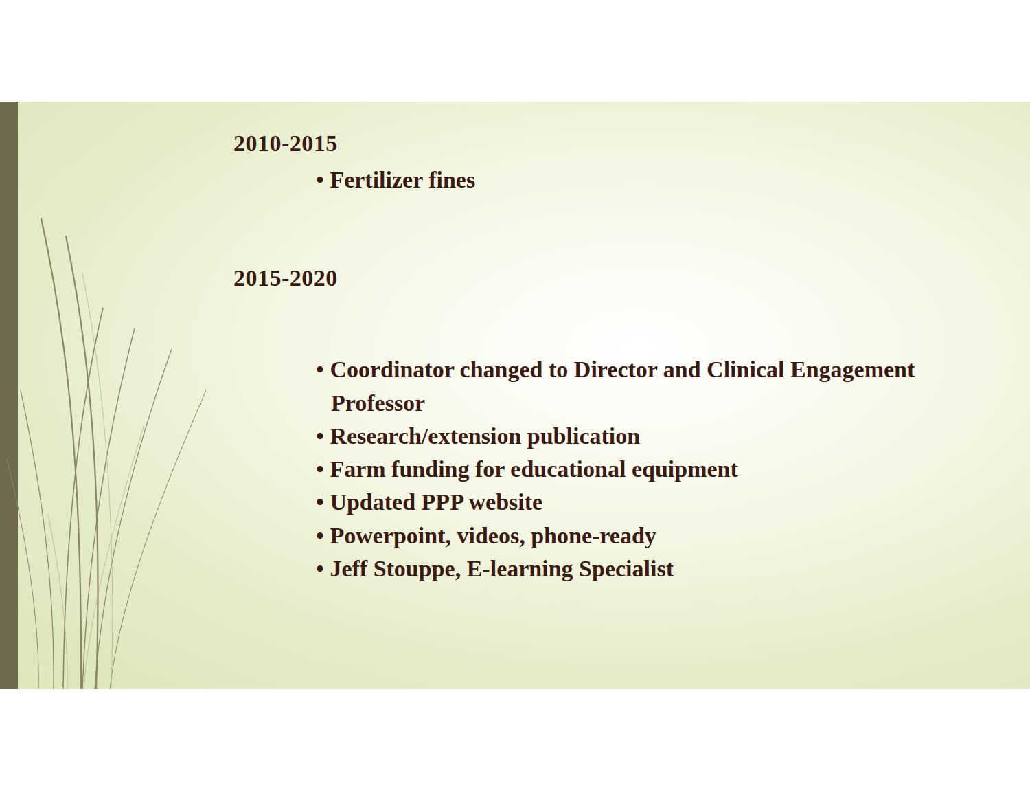2010-2015
• Fertilizer fines
2015-2020
• Coordinator changed to Director and Clinical Engagement Professor
• Research/extension publication
• Farm funding for educational equipment
• Updated PPP website
• Powerpoint, videos, phone-ready
• Jeff Stouppe, E-learning Specialist